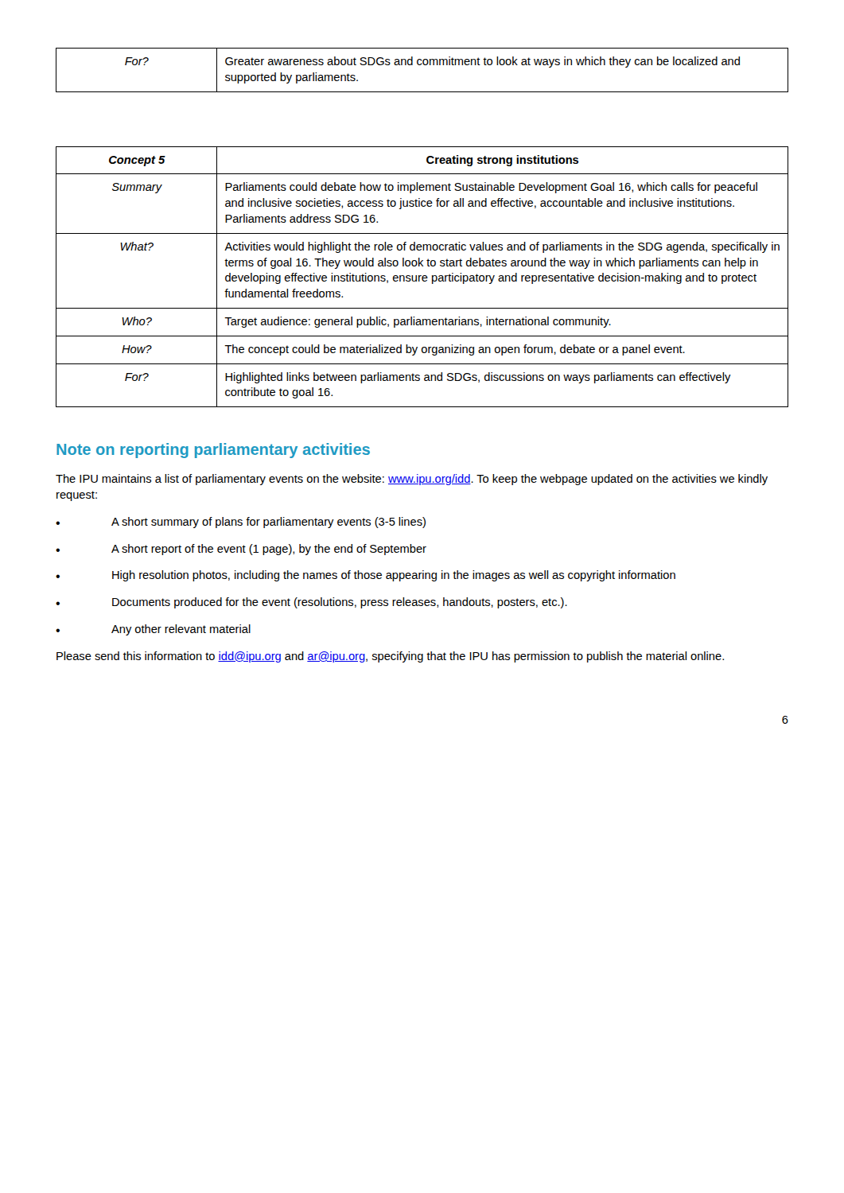| For? | Greater awareness about SDGs and commitment to look at ways in which they can be localized and supported by parliaments. |
| Concept 5 | Creating strong institutions |
| Summary | Parliaments could debate how to implement Sustainable Development Goal 16, which calls for peaceful and inclusive societies, access to justice for all and effective, accountable and inclusive institutions. Parliaments address SDG 16. |
| What? | Activities would highlight the role of democratic values and of parliaments in the SDG agenda, specifically in terms of goal 16. They would also look to start debates around the way in which parliaments can help in developing effective institutions, ensure participatory and representative decision-making and to protect fundamental freedoms. |
| Who? | Target audience: general public, parliamentarians, international community. |
| How? | The concept could be materialized by organizing an open forum, debate or a panel event. |
| For? | Highlighted links between parliaments and SDGs, discussions on ways parliaments can effectively contribute to goal 16. |
Note on reporting parliamentary activities
The IPU maintains a list of parliamentary events on the website: www.ipu.org/idd. To keep the webpage updated on the activities we kindly request:
A short summary of plans for parliamentary events (3-5 lines)
A short report of the event (1 page), by the end of September
High resolution photos, including the names of those appearing in the images as well as copyright information
Documents produced for the event (resolutions, press releases, handouts, posters, etc.).
Any other relevant material
Please send this information to idd@ipu.org and ar@ipu.org, specifying that the IPU has permission to publish the material online.
6